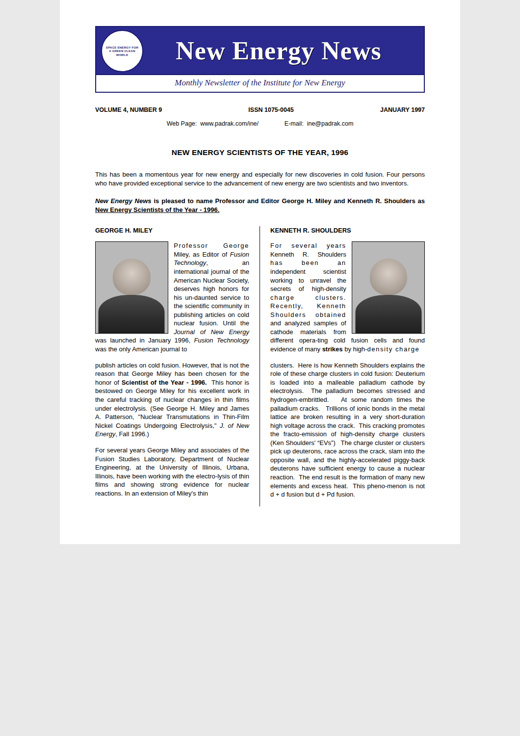SPACE ENERGY FOR A GREEN CLEAN WORLD
New Energy News
Monthly Newsletter of the Institute for New Energy
VOLUME 4, NUMBER 9
ISSN 1075-0045
JANUARY 1997
Web Page: www.padrak.com/ine/ E-mail: ine@padrak.com
NEW ENERGY SCIENTISTS OF THE YEAR, 1996
This has been a momentous year for new energy and especially for new discoveries in cold fusion. Four persons who have provided exceptional service to the advancement of new energy are two scientists and two inventors.
New Energy News is pleased to name Professor and Editor George H. Miley and Kenneth R. Shoulders as New Energy Scientists of the Year - 1996.
GEORGE H. MILEY
Professor George Miley, as Editor of Fusion Technology, an international journal of the American Nuclear Society, deserves high honors for his un-daunted service to the scientific community in publishing articles on cold nuclear fusion. Until the Journal of New Energy was launched in January 1996, Fusion Technology was the only American journal to
publish articles on cold fusion. However, that is not the reason that George Miley has been chosen for the honor of Scientist of the Year - 1996. This honor is bestowed on George Miley for his excellent work in the careful tracking of nuclear changes in thin films under electrolysis. (See George H. Miley and James A. Patterson, "Nuclear Transmutations in Thin-Film Nickel Coatings Undergoing Electrolysis," J. of New Energy, Fall 1996.)
For several years George Miley and associates of the Fusion Studies Laboratory, Department of Nuclear Engineering, at the University of Illinois, Urbana, Illinois, have been working with the electro-lysis of thin films and showing strong evidence for nuclear reactions. In an extension of Miley's thin
KENNETH R. SHOULDERS
For several years Kenneth R. Shoulders has been an independent scientist working to unravel the secrets of high-density charge clusters. Recently, Kenneth Shoulders obtained and analyzed samples of cathode materials from different opera-ting cold fusion cells and found evidence of many strikes by high-density charge
clusters. Here is how Kenneth Shoulders explains the role of these charge clusters in cold fusion: Deuterium is loaded into a malleable palladium cathode by electrolysis. The palladium becomes stressed and hydrogen-embrittled. At some random times the palladium cracks. Trillions of ionic bonds in the metal lattice are broken resulting in a very short-duration high voltage across the crack. This cracking promotes the fracto-emission of high-density charge clusters (Ken Shoulders' “EVs”) The charge cluster or clusters pick up deuterons, race across the crack, slam into the opposite wall, and the highly-accelerated piggy-back deuterons have sufficient energy to cause a nuclear reaction. The end result is the formation of many new elements and excess heat. This pheno-menon is not d + d fusion but d + Pd fusion.